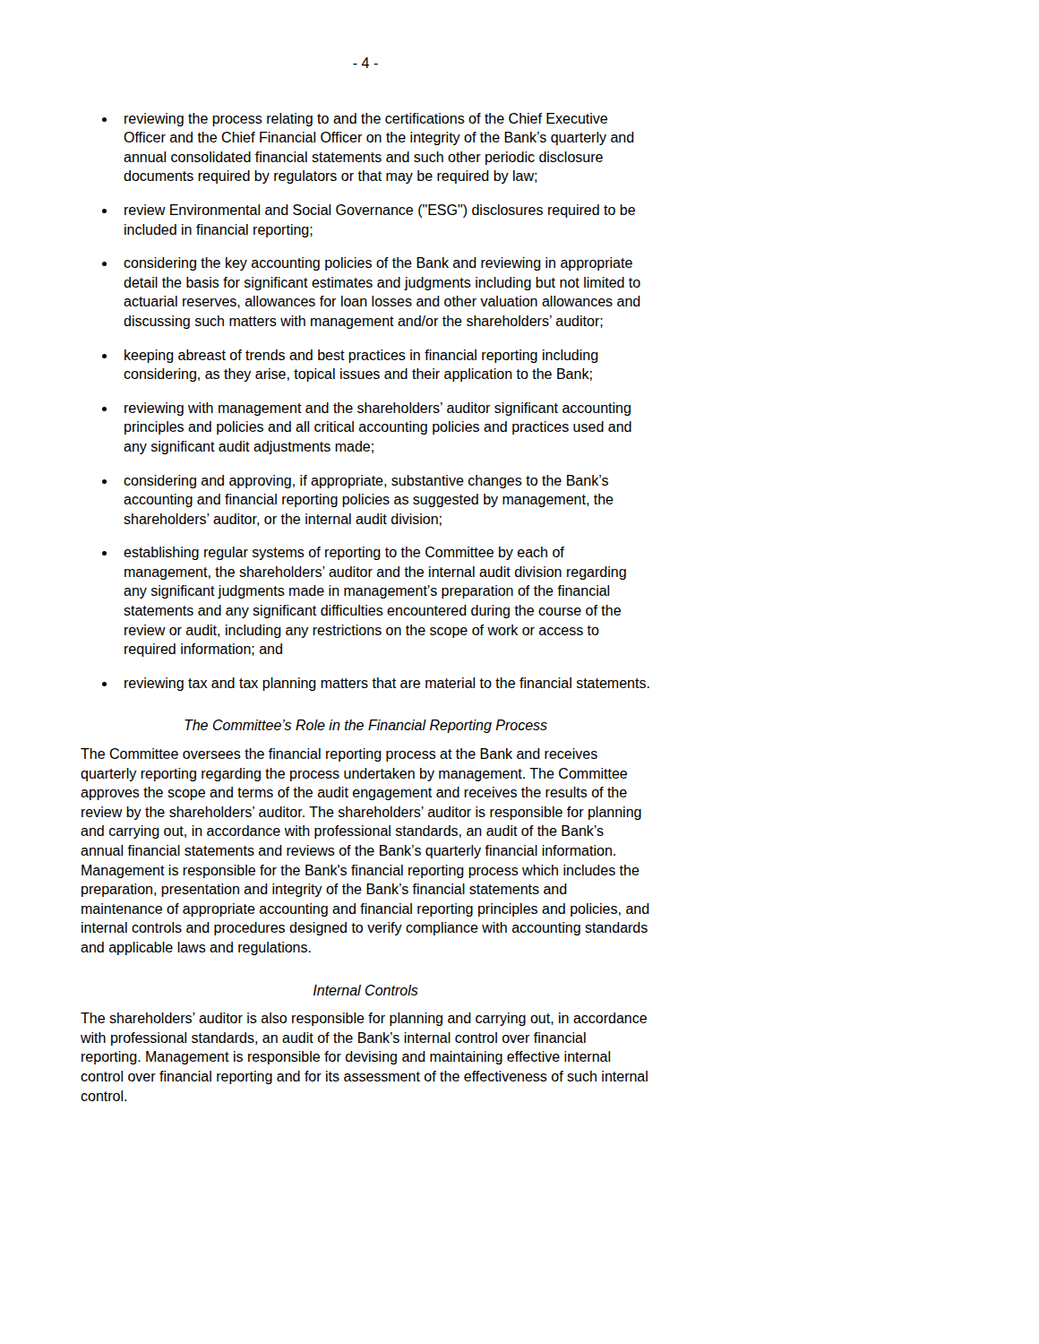- 4 -
reviewing the process relating to and the certifications of the Chief Executive Officer and the Chief Financial Officer on the integrity of the Bank’s quarterly and annual consolidated financial statements and such other periodic disclosure documents required by regulators or that may be required by law;
review Environmental and Social Governance ("ESG") disclosures required to be included in financial reporting;
considering the key accounting policies of the Bank and reviewing in appropriate detail the basis for significant estimates and judgments including but not limited to actuarial reserves, allowances for loan losses and other valuation allowances and discussing such matters with management and/or the shareholders’ auditor;
keeping abreast of trends and best practices in financial reporting including considering, as they arise, topical issues and their application to the Bank;
reviewing with management and the shareholders’ auditor significant accounting principles and policies and all critical accounting policies and practices used and any significant audit adjustments made;
considering and approving, if appropriate, substantive changes to the Bank’s accounting and financial reporting policies as suggested by management, the shareholders’ auditor, or the internal audit division;
establishing regular systems of reporting to the Committee by each of management, the shareholders’ auditor and the internal audit division regarding any significant judgments made in management’s preparation of the financial statements and any significant difficulties encountered during the course of the review or audit, including any restrictions on the scope of work or access to required information; and
reviewing tax and tax planning matters that are material to the financial statements.
The Committee’s Role in the Financial Reporting Process
The Committee oversees the financial reporting process at the Bank and receives quarterly reporting regarding the process undertaken by management. The Committee approves the scope and terms of the audit engagement and receives the results of the review by the shareholders’ auditor. The shareholders’ auditor is responsible for planning and carrying out, in accordance with professional standards, an audit of the Bank’s annual financial statements and reviews of the Bank’s quarterly financial information. Management is responsible for the Bank's financial reporting process which includes the preparation, presentation and integrity of the Bank’s financial statements and maintenance of appropriate accounting and financial reporting principles and policies, and internal controls and procedures designed to verify compliance with accounting standards and applicable laws and regulations.
Internal Controls
The shareholders’ auditor is also responsible for planning and carrying out, in accordance with professional standards, an audit of the Bank’s internal control over financial reporting. Management is responsible for devising and maintaining effective internal control over financial reporting and for its assessment of the effectiveness of such internal control.